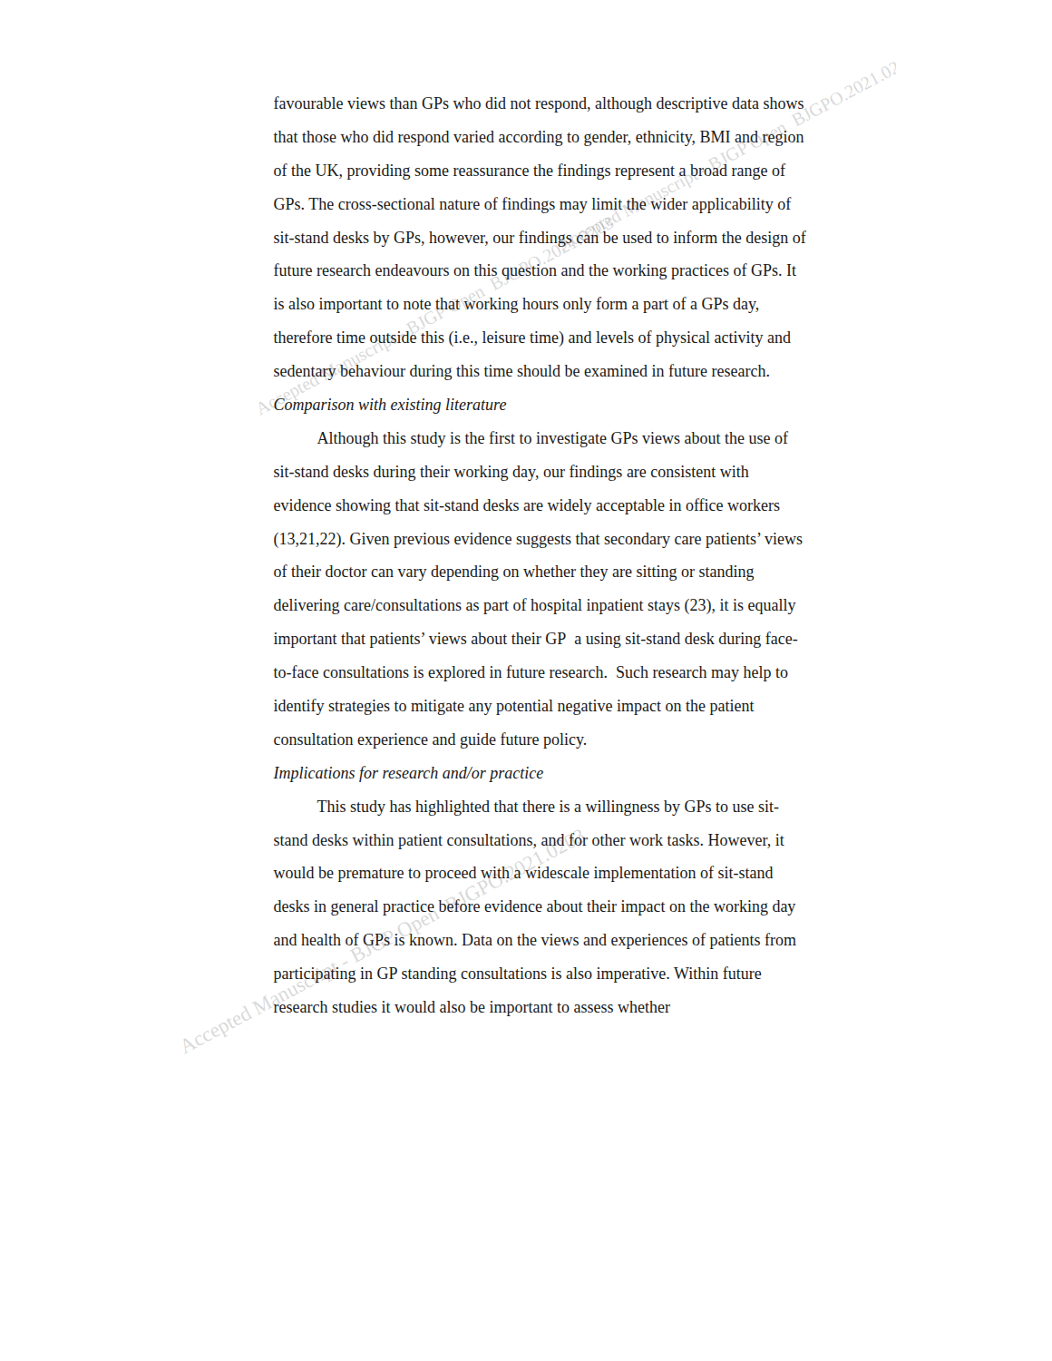Accepted Manuscript - BJGP Open BJGPO.2021.0203
Accepted Manuscript - BJGP Open BJGPO.2021.0203
Accepted Manuscript - BJGP Open BJGPO.2021.0203
favourable views than GPs who did not respond, although descriptive data shows that those who did respond varied according to gender, ethnicity, BMI and region of the UK, providing some reassurance the findings represent a broad range of GPs. The cross-sectional nature of findings may limit the wider applicability of sit-stand desks by GPs, however, our findings can be used to inform the design of future research endeavours on this question and the working practices of GPs. It is also important to note that working hours only form a part of a GPs day, therefore time outside this (i.e., leisure time) and levels of physical activity and sedentary behaviour during this time should be examined in future research.
Comparison with existing literature
Although this study is the first to investigate GPs views about the use of sit-stand desks during their working day, our findings are consistent with evidence showing that sit-stand desks are widely acceptable in office workers (13,21,22). Given previous evidence suggests that secondary care patients’ views of their doctor can vary depending on whether they are sitting or standing delivering care/consultations as part of hospital inpatient stays (23), it is equally important that patients’ views about their GP a using sit-stand desk during face-to-face consultations is explored in future research. Such research may help to identify strategies to mitigate any potential negative impact on the patient consultation experience and guide future policy.
Implications for research and/or practice
This study has highlighted that there is a willingness by GPs to use sit-stand desks within patient consultations, and for other work tasks. However, it would be premature to proceed with a widescale implementation of sit-stand desks in general practice before evidence about their impact on the working day and health of GPs is known. Data on the views and experiences of patients from participating in GP standing consultations is also imperative. Within future research studies it would also be important to assess whether